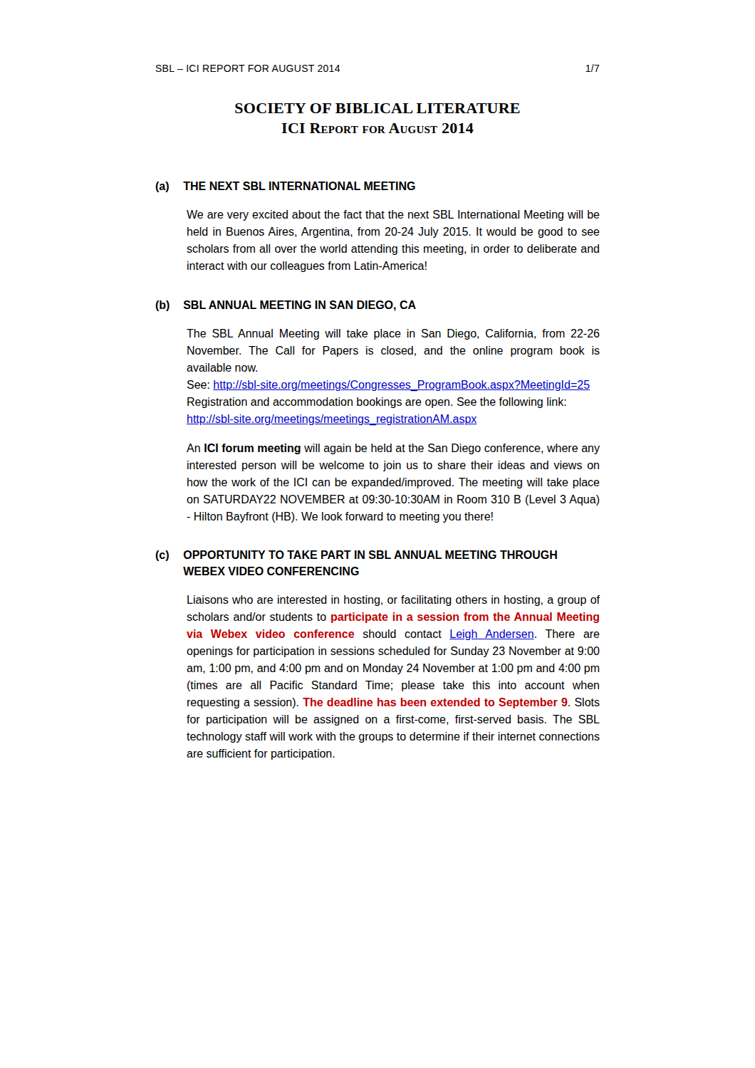SBL – ICI Report for August 2014 1/7
SOCIETY OF BIBLICAL LITERATURE ICI Report for August 2014
(a)
The next SBL International Meeting
We are very excited about the fact that the next SBL International Meeting will be held in Buenos Aires, Argentina, from 20-24 July 2015. It would be good to see scholars from all over the world attending this meeting, in order to deliberate and interact with our colleagues from Latin-America!
(b)
SBL Annual Meeting in San Diego, CA
The SBL Annual Meeting will take place in San Diego, California, from 22-26 November. The Call for Papers is closed, and the online program book is available now.
See: http://sbl-site.org/meetings/Congresses_ProgramBook.aspx?MeetingId=25
Registration and accommodation bookings are open. See the following link:
http://sbl-site.org/meetings/meetings_registrationAM.aspx
An ICI forum meeting will again be held at the San Diego conference, where any interested person will be welcome to join us to share their ideas and views on how the work of the ICI can be expanded/improved. The meeting will take place on SATURDAY22 NOVEMBER at 09:30-10:30AM in Room 310 B (Level 3 Aqua) - Hilton Bayfront (HB). We look forward to meeting you there!
(c)
Opportunity to take part in SBL Annual Meeting through Webex video conferencing
Liaisons who are interested in hosting, or facilitating others in hosting, a group of scholars and/or students to participate in a session from the Annual Meeting via Webex video conference should contact Leigh Andersen. There are openings for participation in sessions scheduled for Sunday 23 November at 9:00 am, 1:00 pm, and 4:00 pm and on Monday 24 November at 1:00 pm and 4:00 pm (times are all Pacific Standard Time; please take this into account when requesting a session). The deadline has been extended to September 9. Slots for participation will be assigned on a first-come, first-served basis. The SBL technology staff will work with the groups to determine if their internet connections are sufficient for participation.